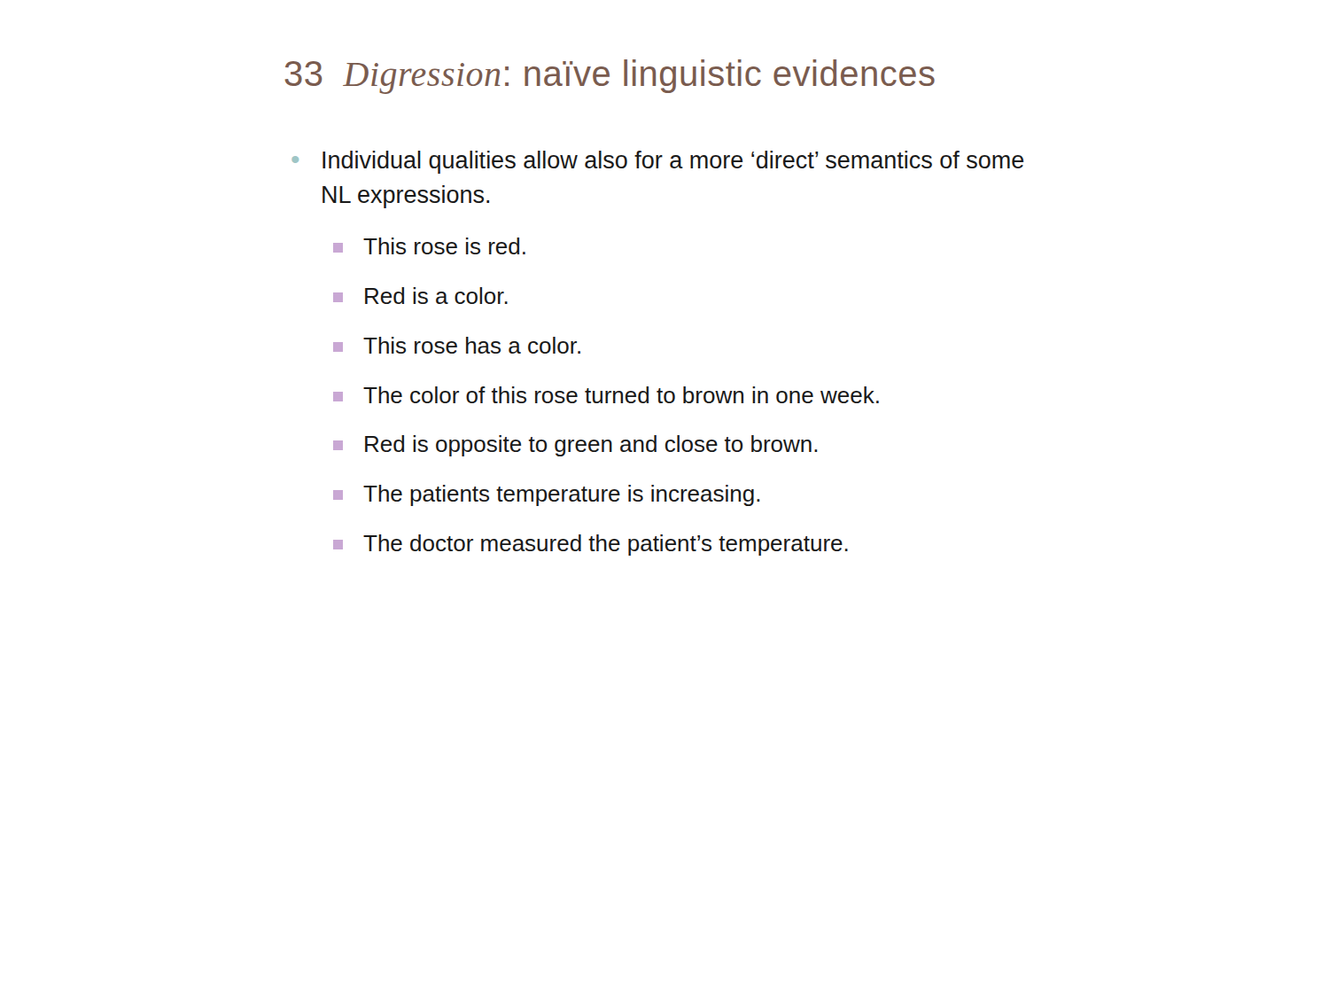33 Digression: naïve linguistic evidences
Individual qualities allow also for a more ‘direct’ semantics of some NL expressions.
This rose is red.
Red is a color.
This rose has a color.
The color of this rose turned to brown in one week.
Red is opposite to green and close to brown.
The patients temperature is increasing.
The doctor measured the patient’s temperature.